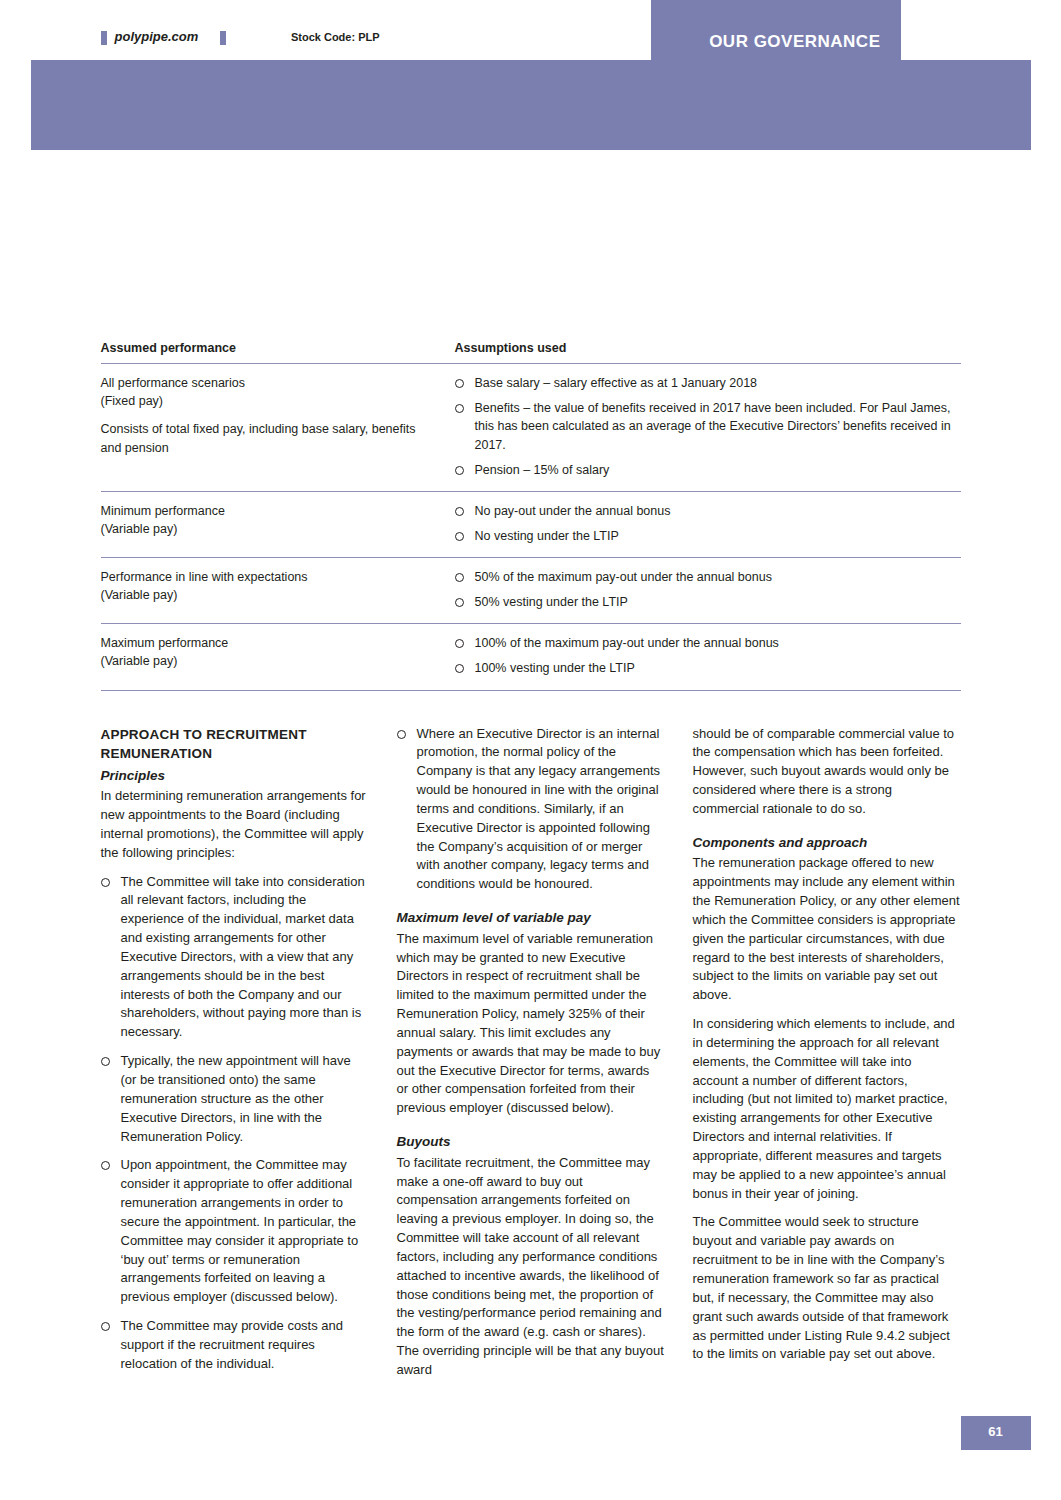polypipe.com Stock Code: PLP
OUR GOVERNANCE
| Assumed performance | Assumptions used |
| --- | --- |
| All performance scenarios (Fixed pay) Consists of total fixed pay, including base salary, benefits and pension | Base salary – salary effective as at 1 January 2018 Benefits – the value of benefits received in 2017 have been included. For Paul James, this has been calculated as an average of the Executive Directors’ benefits received in 2017. Pension – 15% of salary |
| Minimum performance (Variable pay) | No pay-out under the annual bonus No vesting under the LTIP |
| Performance in line with expectations (Variable pay) | 50% of the maximum pay-out under the annual bonus 50% vesting under the LTIP |
| Maximum performance (Variable pay) | 100% of the maximum pay-out under the annual bonus 100% vesting under the LTIP |
APPROACH TO RECRUITMENT REMUNERATION
Principles
In determining remuneration arrangements for new appointments to the Board (including internal promotions), the Committee will apply the following principles:
The Committee will take into consideration all relevant factors, including the experience of the individual, market data and existing arrangements for other Executive Directors, with a view that any arrangements should be in the best interests of both the Company and our shareholders, without paying more than is necessary.
Typically, the new appointment will have (or be transitioned onto) the same remuneration structure as the other Executive Directors, in line with the Remuneration Policy.
Upon appointment, the Committee may consider it appropriate to offer additional remuneration arrangements in order to secure the appointment. In particular, the Committee may consider it appropriate to ‘buy out’ terms or remuneration arrangements forfeited on leaving a previous employer (discussed below).
The Committee may provide costs and support if the recruitment requires relocation of the individual.
Where an Executive Director is an internal promotion, the normal policy of the Company is that any legacy arrangements would be honoured in line with the original terms and conditions. Similarly, if an Executive Director is appointed following the Company’s acquisition of or merger with another company, legacy terms and conditions would be honoured.
Maximum level of variable pay
The maximum level of variable remuneration which may be granted to new Executive Directors in respect of recruitment shall be limited to the maximum permitted under the Remuneration Policy, namely 325% of their annual salary. This limit excludes any payments or awards that may be made to buy out the Executive Director for terms, awards or other compensation forfeited from their previous employer (discussed below).
Buyouts
To facilitate recruitment, the Committee may make a one-off award to buy out compensation arrangements forfeited on leaving a previous employer. In doing so, the Committee will take account of all relevant factors, including any performance conditions attached to incentive awards, the likelihood of those conditions being met, the proportion of the vesting/performance period remaining and the form of the award (e.g. cash or shares). The overriding principle will be that any buyout award
should be of comparable commercial value to the compensation which has been forfeited. However, such buyout awards would only be considered where there is a strong commercial rationale to do so.
Components and approach
The remuneration package offered to new appointments may include any element within the Remuneration Policy, or any other element which the Committee considers is appropriate given the particular circumstances, with due regard to the best interests of shareholders, subject to the limits on variable pay set out above.
In considering which elements to include, and in determining the approach for all relevant elements, the Committee will take into account a number of different factors, including (but not limited to) market practice, existing arrangements for other Executive Directors and internal relativities. If appropriate, different measures and targets may be applied to a new appointee’s annual bonus in their year of joining.
The Committee would seek to structure buyout and variable pay awards on recruitment to be in line with the Company’s remuneration framework so far as practical but, if necessary, the Committee may also grant such awards outside of that framework as permitted under Listing Rule 9.4.2 subject to the limits on variable pay set out above.
61